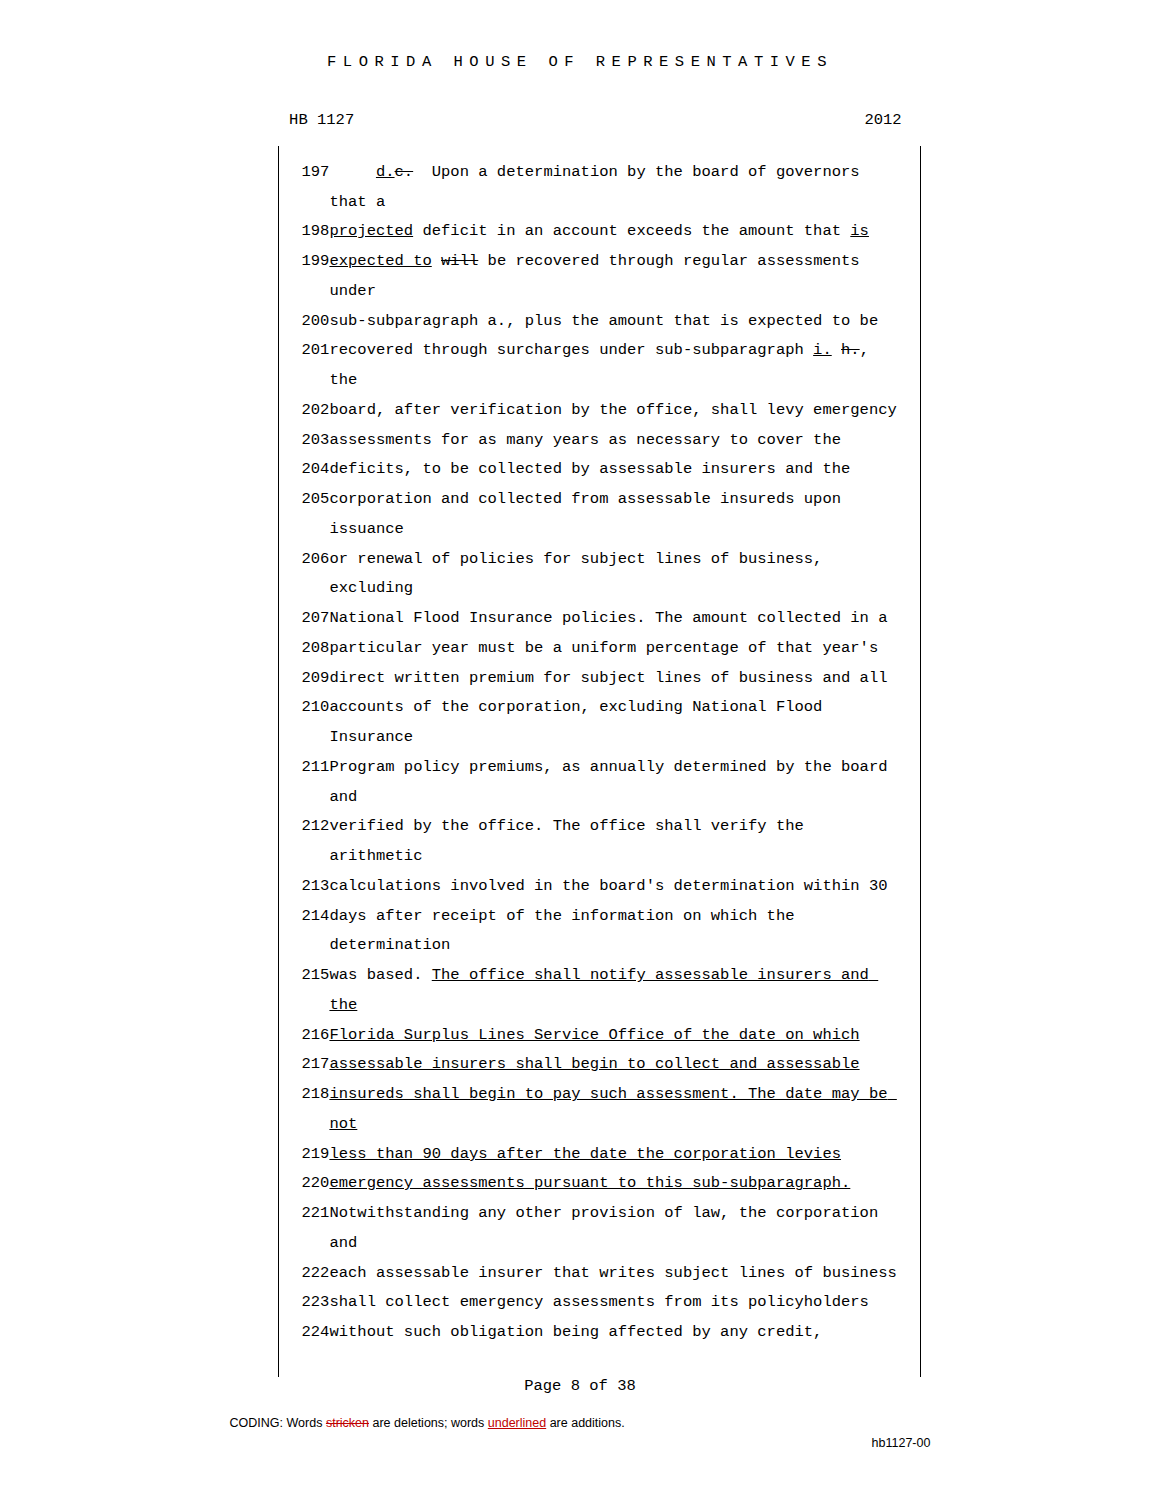FLORIDA HOUSE OF REPRESENTATIVES
HB 1127 2012
| 197 | d. c. Upon a determination by the board of governors that a |
| 198 | projected deficit in an account exceeds the amount that is |
| 199 | expected to will be recovered through regular assessments under |
| 200 | sub-subparagraph a., plus the amount that is expected to be |
| 201 | recovered through surcharges under sub-subparagraph i. h. , the |
| 202 | board, after verification by the office, shall levy emergency |
| 203 | assessments for as many years as necessary to cover the |
| 204 | deficits, to be collected by assessable insurers and the |
| 205 | corporation and collected from assessable insureds upon issuance |
| 206 | or renewal of policies for subject lines of business, excluding |
| 207 | National Flood Insurance policies. The amount collected in a |
| 208 | particular year must be a uniform percentage of that year's |
| 209 | direct written premium for subject lines of business and all |
| 210 | accounts of the corporation, excluding National Flood Insurance |
| 211 | Program policy premiums, as annually determined by the board and |
| 212 | verified by the office. The office shall verify the arithmetic |
| 213 | calculations involved in the board's determination within 30 |
| 214 | days after receipt of the information on which the determination |
| 215 | was based. The office shall notify assessable insurers and the |
| 216 | Florida Surplus Lines Service Office of the date on which |
| 217 | assessable insurers shall begin to collect and assessable |
| 218 | insureds shall begin to pay such assessment. The date may be not |
| 219 | less than 90 days after the date the corporation levies |
| 220 | emergency assessments pursuant to this sub-subparagraph. |
| 221 | Notwithstanding any other provision of law, the corporation and |
| 222 | each assessable insurer that writes subject lines of business |
| 223 | shall collect emergency assessments from its policyholders |
| 224 | without such obligation being affected by any credit, |
Page 8 of 38
CODING: Words stricken are deletions; words underlined are additions.
hb1127-00